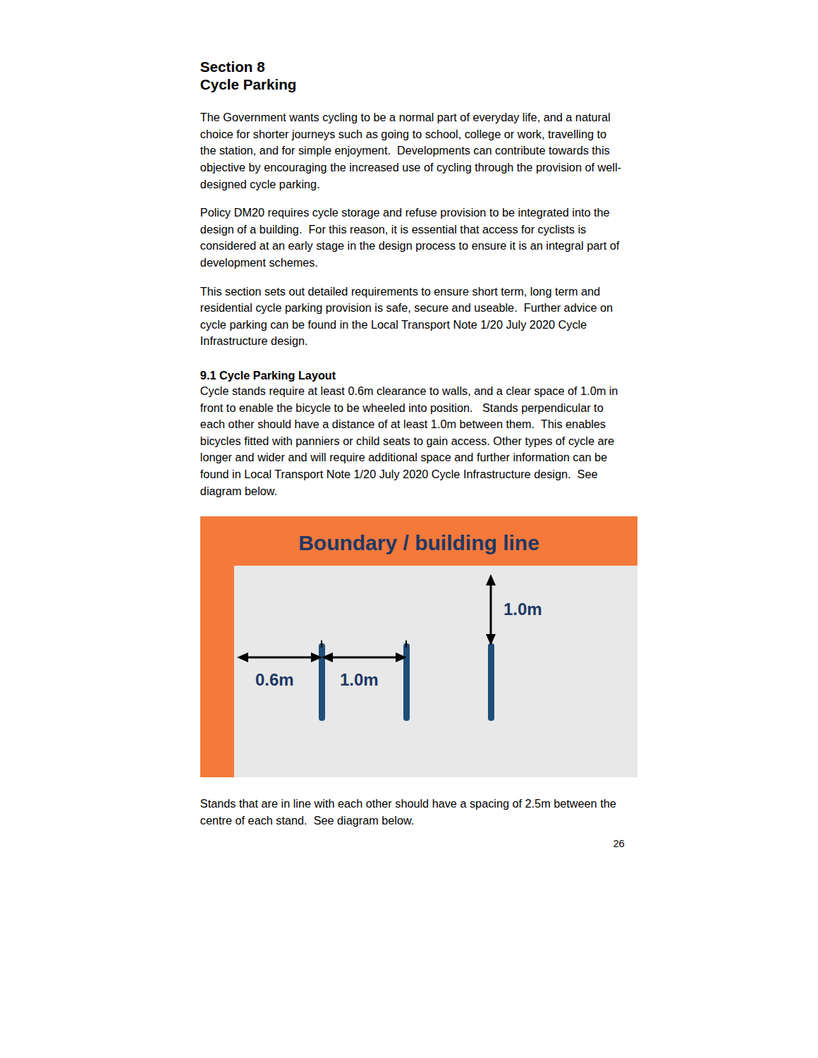Section 8
Cycle Parking
The Government wants cycling to be a normal part of everyday life, and a natural choice for shorter journeys such as going to school, college or work, travelling to the station, and for simple enjoyment. Developments can contribute towards this objective by encouraging the increased use of cycling through the provision of well-designed cycle parking.
Policy DM20 requires cycle storage and refuse provision to be integrated into the design of a building. For this reason, it is essential that access for cyclists is considered at an early stage in the design process to ensure it is an integral part of development schemes.
This section sets out detailed requirements to ensure short term, long term and residential cycle parking provision is safe, secure and useable. Further advice on cycle parking can be found in the Local Transport Note 1/20 July 2020 Cycle Infrastructure design.
9.1 Cycle Parking Layout
Cycle stands require at least 0.6m clearance to walls, and a clear space of 1.0m in front to enable the bicycle to be wheeled into position. Stands perpendicular to each other should have a distance of at least 1.0m between them. This enables bicycles fitted with panniers or child seats to gain access. Other types of cycle are longer and wider and will require additional space and further information can be found in Local Transport Note 1/20 July 2020 Cycle Infrastructure design. See diagram below.
Boundary / building line 1.0m 0.6m 1.0m
Stands that are in line with each other should have a spacing of 2.5m between the centre of each stand. See diagram below.
26